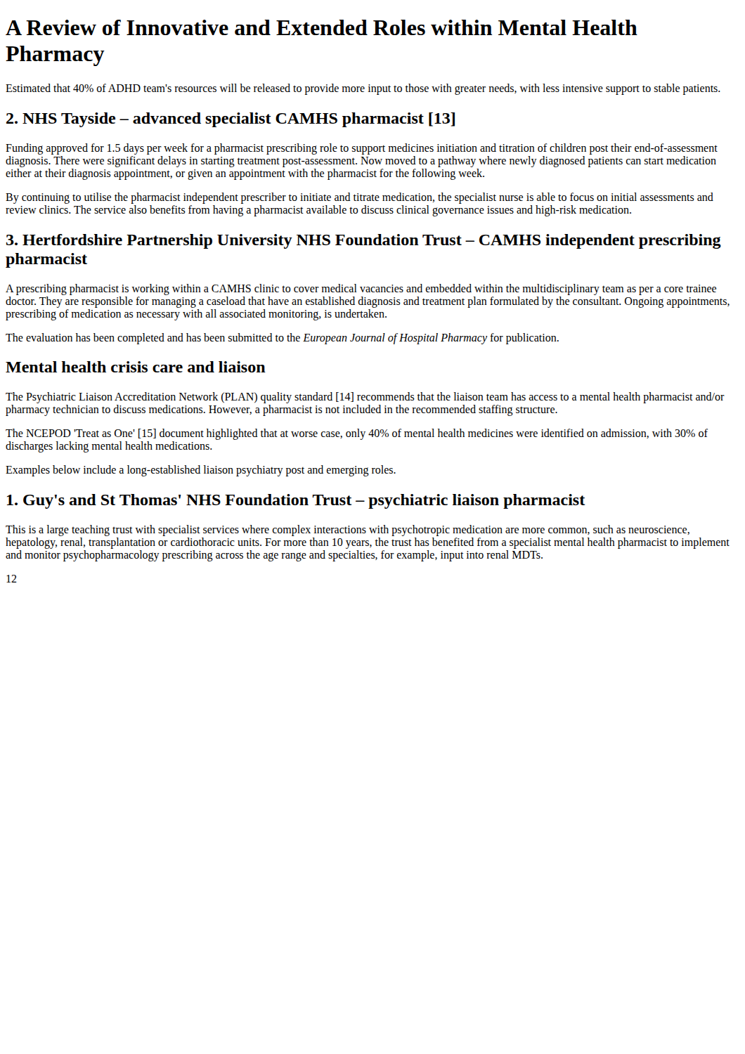A Review of Innovative and Extended Roles within Mental Health Pharmacy
Estimated that 40% of ADHD team's resources will be released to provide more input to those with greater needs, with less intensive support to stable patients.
2. NHS Tayside – advanced specialist CAMHS pharmacist [13]
Funding approved for 1.5 days per week for a pharmacist prescribing role to support medicines initiation and titration of children post their end-of-assessment diagnosis. There were significant delays in starting treatment post-assessment. Now moved to a pathway where newly diagnosed patients can start medication either at their diagnosis appointment, or given an appointment with the pharmacist for the following week.
By continuing to utilise the pharmacist independent prescriber to initiate and titrate medication, the specialist nurse is able to focus on initial assessments and review clinics. The service also benefits from having a pharmacist available to discuss clinical governance issues and high-risk medication.
3. Hertfordshire Partnership University NHS Foundation Trust – CAMHS independent prescribing pharmacist
A prescribing pharmacist is working within a CAMHS clinic to cover medical vacancies and embedded within the multidisciplinary team as per a core trainee doctor. They are responsible for managing a caseload that have an established diagnosis and treatment plan formulated by the consultant. Ongoing appointments, prescribing of medication as necessary with all associated monitoring, is undertaken.
The evaluation has been completed and has been submitted to the European Journal of Hospital Pharmacy for publication.
Mental health crisis care and liaison
The Psychiatric Liaison Accreditation Network (PLAN) quality standard [14] recommends that the liaison team has access to a mental health pharmacist and/or pharmacy technician to discuss medications. However, a pharmacist is not included in the recommended staffing structure.
The NCEPOD 'Treat as One' [15] document highlighted that at worse case, only 40% of mental health medicines were identified on admission, with 30% of discharges lacking mental health medications.
Examples below include a long-established liaison psychiatry post and emerging roles.
1. Guy's and St Thomas' NHS Foundation Trust – psychiatric liaison pharmacist
This is a large teaching trust with specialist services where complex interactions with psychotropic medication are more common, such as neuroscience, hepatology, renal, transplantation or cardiothoracic units. For more than 10 years, the trust has benefited from a specialist mental health pharmacist to implement and monitor psychopharmacology prescribing across the age range and specialties, for example, input into renal MDTs.
12